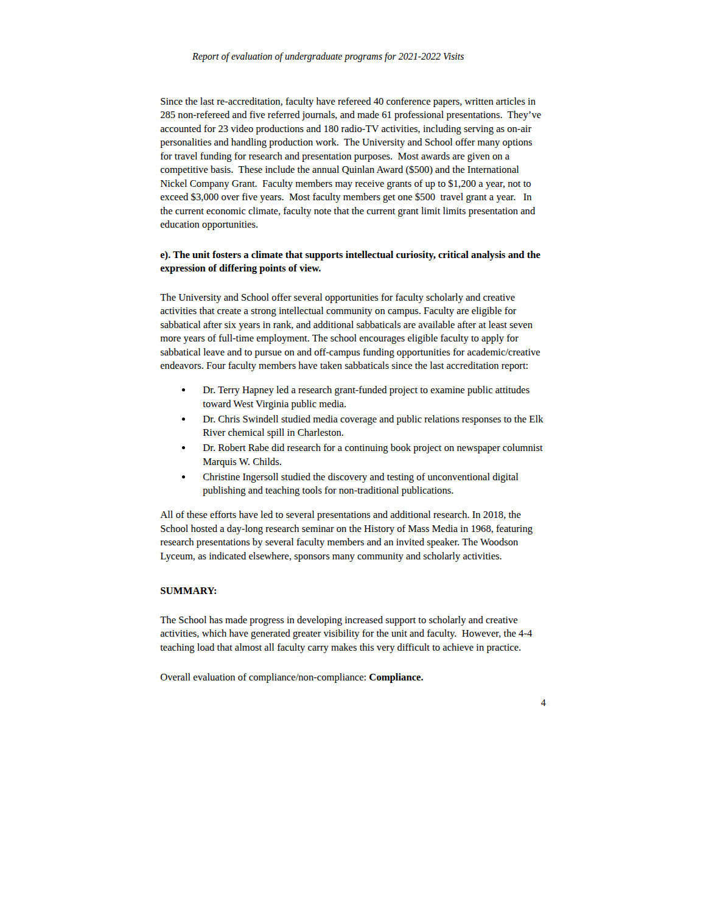Report of evaluation of undergraduate programs for 2021-2022 Visits
Since the last re-accreditation, faculty have refereed 40 conference papers, written articles in 285 non-refereed and five referred journals, and made 61 professional presentations. They’ve accounted for 23 video productions and 180 radio-TV activities, including serving as on-air personalities and handling production work. The University and School offer many options for travel funding for research and presentation purposes. Most awards are given on a competitive basis. These include the annual Quinlan Award ($500) and the International Nickel Company Grant. Faculty members may receive grants of up to $1,200 a year, not to exceed $3,000 over five years. Most faculty members get one $500 travel grant a year. In the current economic climate, faculty note that the current grant limit limits presentation and education opportunities.
e). The unit fosters a climate that supports intellectual curiosity, critical analysis and the expression of differing points of view.
The University and School offer several opportunities for faculty scholarly and creative activities that create a strong intellectual community on campus. Faculty are eligible for sabbatical after six years in rank, and additional sabbaticals are available after at least seven more years of full-time employment. The school encourages eligible faculty to apply for sabbatical leave and to pursue on and off-campus funding opportunities for academic/creative endeavors. Four faculty members have taken sabbaticals since the last accreditation report:
Dr. Terry Hapney led a research grant-funded project to examine public attitudes toward West Virginia public media.
Dr. Chris Swindell studied media coverage and public relations responses to the Elk River chemical spill in Charleston.
Dr. Robert Rabe did research for a continuing book project on newspaper columnist Marquis W. Childs.
Christine Ingersoll studied the discovery and testing of unconventional digital publishing and teaching tools for non-traditional publications.
All of these efforts have led to several presentations and additional research. In 2018, the School hosted a day-long research seminar on the History of Mass Media in 1968, featuring research presentations by several faculty members and an invited speaker. The Woodson Lyceum, as indicated elsewhere, sponsors many community and scholarly activities.
SUMMARY:
The School has made progress in developing increased support to scholarly and creative activities, which have generated greater visibility for the unit and faculty. However, the 4-4 teaching load that almost all faculty carry makes this very difficult to achieve in practice.
Overall evaluation of compliance/non-compliance: Compliance.
4